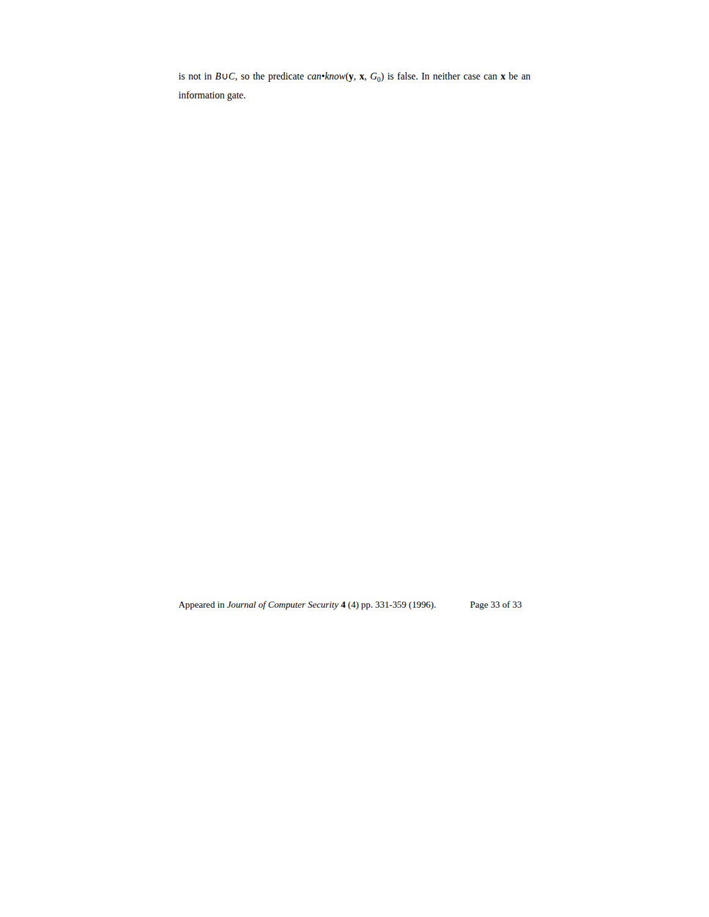is not in B∪C, so the predicate can•know(y, x, G0) is false. In neither case can x be an information gate.
Appeared in Journal of Computer Security 4 (4) pp. 331-359 (1996). Page 33 of 33